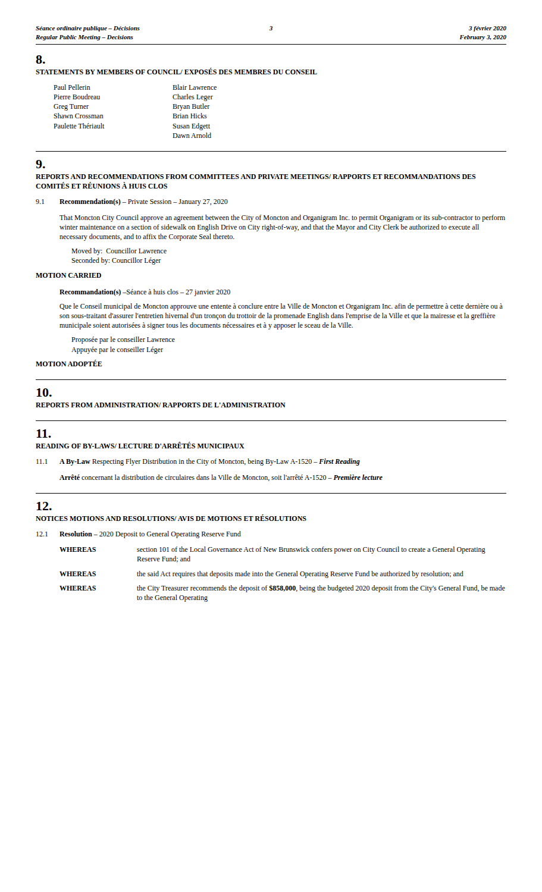Séance ordinaire publique – Décisions
Regular Public Meeting – Decisions
3
3 février 2020
February 3, 2020
8.
STATEMENTS BY MEMBERS OF COUNCIL/ EXPOSÉS DES MEMBRES DU CONSEIL
Paul Pellerin
Pierre Boudreau
Greg Turner
Shawn Crossman
Paulette Thériault
Blair Lawrence
Charles Leger
Bryan Butler
Brian Hicks
Susan Edgett
Dawn Arnold
9.
REPORTS AND RECOMMENDATIONS FROM COMMITTEES AND PRIVATE MEETINGS/ RAPPORTS ET RECOMMANDATIONS DES COMITÉS ET RÉUNIONS À HUIS CLOS
9.1
Recommendation(s) – Private Session – January 27, 2020
That Moncton City Council approve an agreement between the City of Moncton and Organigram Inc. to permit Organigram or its sub-contractor to perform winter maintenance on a section of sidewalk on English Drive on City right-of-way, and that the Mayor and City Clerk be authorized to execute all necessary documents, and to affix the Corporate Seal thereto.
Moved by: Councillor Lawrence
Seconded by: Councillor Léger
MOTION CARRIED
Recommandation(s) –Séance à huis clos – 27 janvier 2020
Que le Conseil municipal de Moncton approuve une entente à conclure entre la Ville de Moncton et Organigram Inc. afin de permettre à cette dernière ou à son sous-traitant d'assurer l'entretien hivernal d'un tronçon du trottoir de la promenade English dans l'emprise de la Ville et que la mairesse et la greffière municipale soient autorisées à signer tous les documents nécessaires et à y apposer le sceau de la Ville.
Proposée par le conseiller Lawrence
Appuyée par le conseiller Léger
MOTION ADOPTÉE
10.
REPORTS FROM ADMINISTRATION/ RAPPORTS DE L'ADMINISTRATION
11.
READING OF BY-LAWS/ LECTURE D'ARRÊTÉS MUNICIPAUX
11.1
A By-Law Respecting Flyer Distribution in the City of Moncton, being By-Law A-1520 – First Reading
Arrêté concernant la distribution de circulaires dans la Ville de Moncton, soit l'arrêté A-1520 – Première lecture
12.
NOTICES MOTIONS AND RESOLUTIONS/ AVIS DE MOTIONS ET RÉSOLUTIONS
12.1
Resolution – 2020 Deposit to General Operating Reserve Fund
| WHEREAS | section 101 of the Local Governance Act of New Brunswick confers power on City Council to create a General Operating Reserve Fund; and |
| WHEREAS | the said Act requires that deposits made into the General Operating Reserve Fund be authorized by resolution; and |
| WHEREAS | the City Treasurer recommends the deposit of $858,000 , being the budgeted 2020 deposit from the City's General Fund, be made to the General Operating |